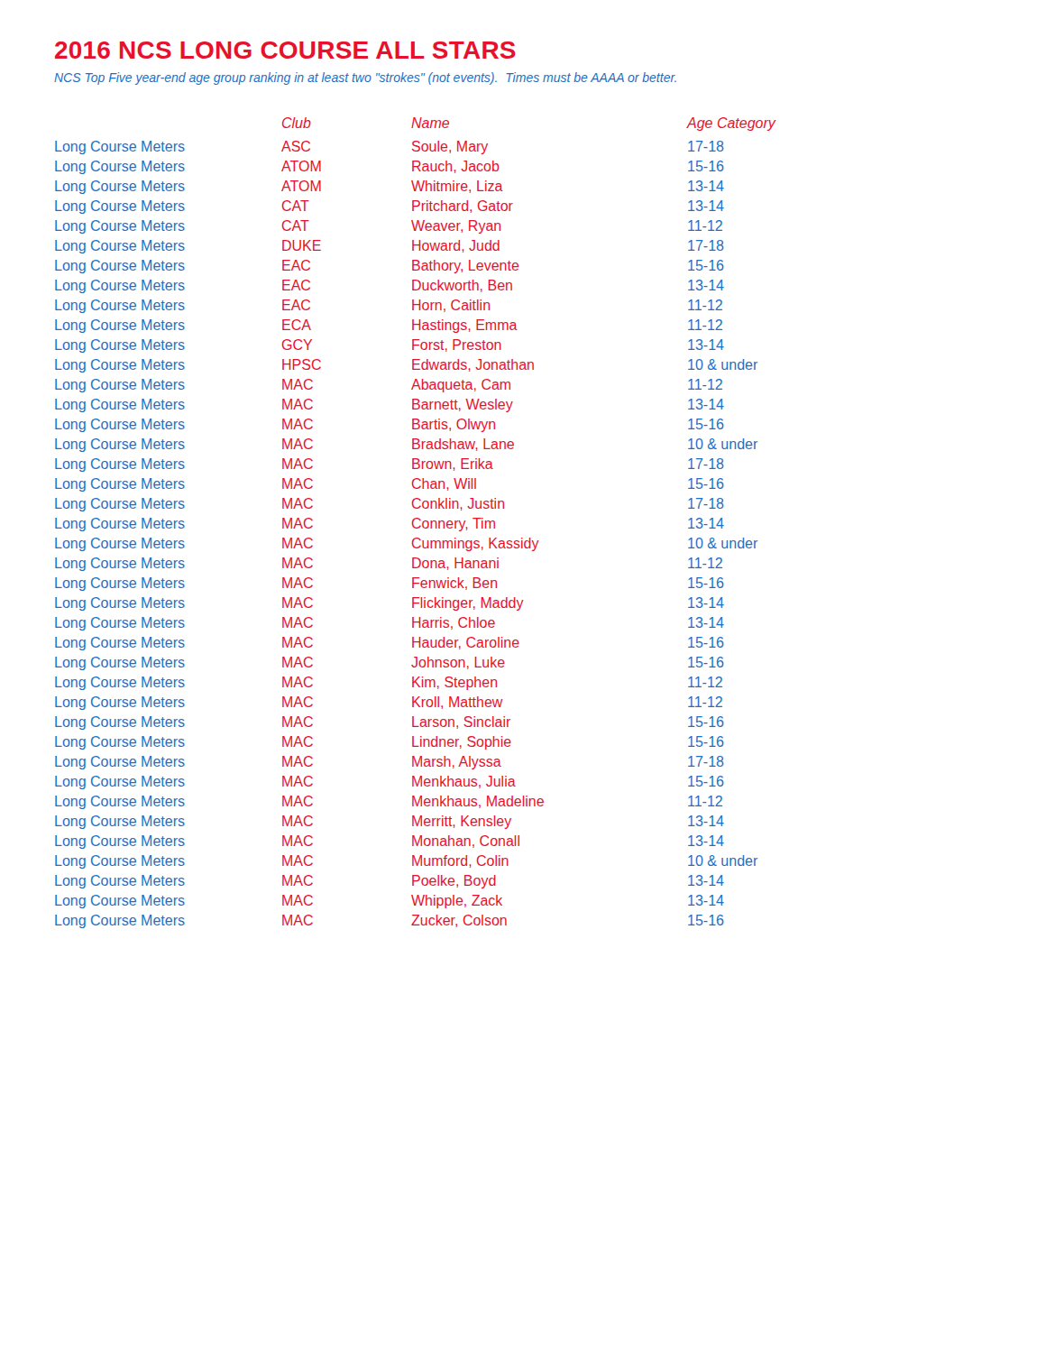2016 NCS LONG COURSE ALL STARS
NCS Top Five year-end age group ranking in at least two "strokes" (not events). Times must be AAAA or better.
| | Club | Name | Age Category |
| --- | --- | --- | --- |
| Long Course Meters | ASC | Soule, Mary | 17-18 |
| Long Course Meters | ATOM | Rauch, Jacob | 15-16 |
| Long Course Meters | ATOM | Whitmire, Liza | 13-14 |
| Long Course Meters | CAT | Pritchard, Gator | 13-14 |
| Long Course Meters | CAT | Weaver, Ryan | 11-12 |
| Long Course Meters | DUKE | Howard, Judd | 17-18 |
| Long Course Meters | EAC | Bathory, Levente | 15-16 |
| Long Course Meters | EAC | Duckworth, Ben | 13-14 |
| Long Course Meters | EAC | Horn, Caitlin | 11-12 |
| Long Course Meters | ECA | Hastings, Emma | 11-12 |
| Long Course Meters | GCY | Forst, Preston | 13-14 |
| Long Course Meters | HPSC | Edwards, Jonathan | 10 & under |
| Long Course Meters | MAC | Abaqueta, Cam | 11-12 |
| Long Course Meters | MAC | Barnett, Wesley | 13-14 |
| Long Course Meters | MAC | Bartis, Olwyn | 15-16 |
| Long Course Meters | MAC | Bradshaw, Lane | 10 & under |
| Long Course Meters | MAC | Brown, Erika | 17-18 |
| Long Course Meters | MAC | Chan, Will | 15-16 |
| Long Course Meters | MAC | Conklin, Justin | 17-18 |
| Long Course Meters | MAC | Connery, Tim | 13-14 |
| Long Course Meters | MAC | Cummings, Kassidy | 10 & under |
| Long Course Meters | MAC | Dona, Hanani | 11-12 |
| Long Course Meters | MAC | Fenwick, Ben | 15-16 |
| Long Course Meters | MAC | Flickinger, Maddy | 13-14 |
| Long Course Meters | MAC | Harris, Chloe | 13-14 |
| Long Course Meters | MAC | Hauder, Caroline | 15-16 |
| Long Course Meters | MAC | Johnson, Luke | 15-16 |
| Long Course Meters | MAC | Kim, Stephen | 11-12 |
| Long Course Meters | MAC | Kroll, Matthew | 11-12 |
| Long Course Meters | MAC | Larson, Sinclair | 15-16 |
| Long Course Meters | MAC | Lindner, Sophie | 15-16 |
| Long Course Meters | MAC | Marsh, Alyssa | 17-18 |
| Long Course Meters | MAC | Menkhaus, Julia | 15-16 |
| Long Course Meters | MAC | Menkhaus, Madeline | 11-12 |
| Long Course Meters | MAC | Merritt, Kensley | 13-14 |
| Long Course Meters | MAC | Monahan, Conall | 13-14 |
| Long Course Meters | MAC | Mumford, Colin | 10 & under |
| Long Course Meters | MAC | Poelke, Boyd | 13-14 |
| Long Course Meters | MAC | Whipple, Zack | 13-14 |
| Long Course Meters | MAC | Zucker, Colson | 15-16 |